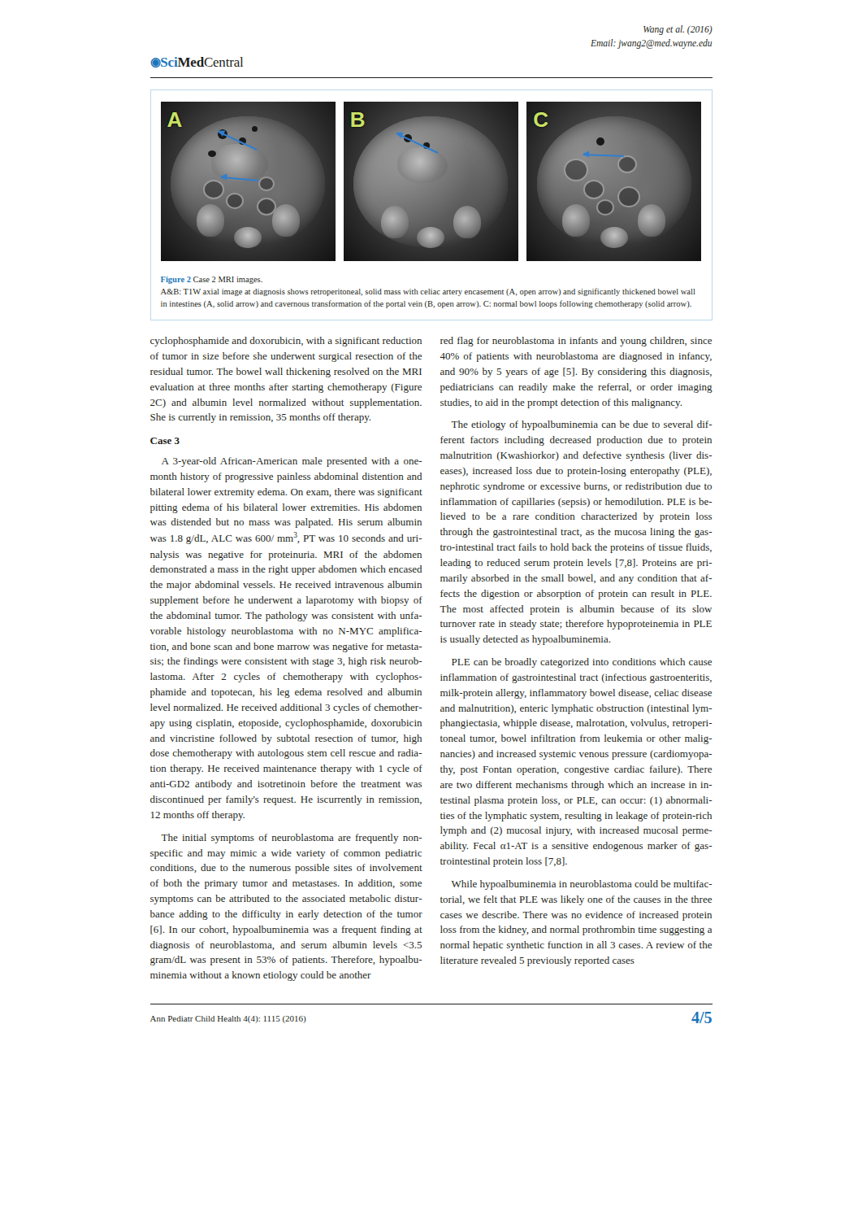Wang et al. (2016)
Email: jwang2@med.wayne.edu
◉Sci Med Central
A
B
C
Figure 2 Case 2 MRI images.
A&B: T1W axial image at diagnosis shows retroperitoneal, solid mass with celiac artery encasement (A, open arrow) and significantly thickened bowel wall in intestines (A, solid arrow) and cavernous transformation of the portal vein (B, open arrow). C: normal bowl loops following chemotherapy (solid arrow).
cyclophosphamide and doxorubicin, with a significant reduction of tumor in size before she underwent surgical resection of the residual tumor. The bowel wall thickening resolved on the MRI evaluation at three months after starting chemotherapy (Figure 2C) and albumin level normalized without supplementation. She is currently in remission, 35 months off therapy.
Case 3
A 3-year-old African-American male presented with a one-month history of progressive painless abdominal distention and bilateral lower extremity edema. On exam, there was significant pitting edema of his bilateral lower extremities. His abdomen was distended but no mass was palpated. His serum albumin was 1.8 g/dL, ALC was 600/ mm3, PT was 10 seconds and urinalysis was negative for proteinuria. MRI of the abdomen demonstrated a mass in the right upper abdomen which encased the major abdominal vessels. He received intravenous albumin supplement before he underwent a laparotomy with biopsy of the abdominal tumor. The pathology was consistent with unfavorable histology neuroblastoma with no N-MYC amplification, and bone scan and bone marrow was negative for metastasis; the findings were consistent with stage 3, high risk neuroblastoma. After 2 cycles of chemotherapy with cyclophosphamide and topotecan, his leg edema resolved and albumin level normalized. He received additional 3 cycles of chemotherapy using cisplatin, etoposide, cyclophosphamide, doxorubicin and vincristine followed by subtotal resection of tumor, high dose chemotherapy with autologous stem cell rescue and radiation therapy. He received maintenance therapy with 1 cycle of anti-GD2 antibody and isotretinoin before the treatment was discontinued per family's request. He iscurrently in remission, 12 months off therapy.
The initial symptoms of neuroblastoma are frequently non-specific and may mimic a wide variety of common pediatric conditions, due to the numerous possible sites of involvement of both the primary tumor and metastases. In addition, some symptoms can be attributed to the associated metabolic disturbance adding to the difficulty in early detection of the tumor [6]. In our cohort, hypoalbuminemia was a frequent finding at diagnosis of neuroblastoma, and serum albumin levels <3.5 gram/dL was present in 53% of patients. Therefore, hypoalbuminemia without a known etiology could be another
red flag for neuroblastoma in infants and young children, since 40% of patients with neuroblastoma are diagnosed in infancy, and 90% by 5 years of age [5]. By considering this diagnosis, pediatricians can readily make the referral, or order imaging studies, to aid in the prompt detection of this malignancy.
The etiology of hypoalbuminemia can be due to several different factors including decreased production due to protein malnutrition (Kwashiorkor) and defective synthesis (liver diseases), increased loss due to protein-losing enteropathy (PLE), nephrotic syndrome or excessive burns, or redistribution due to inflammation of capillaries (sepsis) or hemodilution. PLE is believed to be a rare condition characterized by protein loss through the gastrointestinal tract, as the mucosa lining the gastro-intestinal tract fails to hold back the proteins of tissue fluids, leading to reduced serum protein levels [7,8]. Proteins are primarily absorbed in the small bowel, and any condition that affects the digestion or absorption of protein can result in PLE. The most affected protein is albumin because of its slow turnover rate in steady state; therefore hypoproteinemia in PLE is usually detected as hypoalbuminemia.
PLE can be broadly categorized into conditions which cause inflammation of gastrointestinal tract (infectious gastroenteritis, milk-protein allergy, inflammatory bowel disease, celiac disease and malnutrition), enteric lymphatic obstruction (intestinal lymphangiectasia, whipple disease, malrotation, volvulus, retroperitoneal tumor, bowel infiltration from leukemia or other malignancies) and increased systemic venous pressure (cardiomyopathy, post Fontan operation, congestive cardiac failure). There are two different mechanisms through which an increase in intestinal plasma protein loss, or PLE, can occur: (1) abnormalities of the lymphatic system, resulting in leakage of protein-rich lymph and (2) mucosal injury, with increased mucosal permeability. Fecal α1-AT is a sensitive endogenous marker of gastrointestinal protein loss [7,8].
While hypoalbuminemia in neuroblastoma could be multifactorial, we felt that PLE was likely one of the causes in the three cases we describe. There was no evidence of increased protein loss from the kidney, and normal prothrombin time suggesting a normal hepatic synthetic function in all 3 cases. A review of the literature revealed 5 previously reported cases
Ann Pediatr Child Health 4(4): 1115 (2016)
4/5